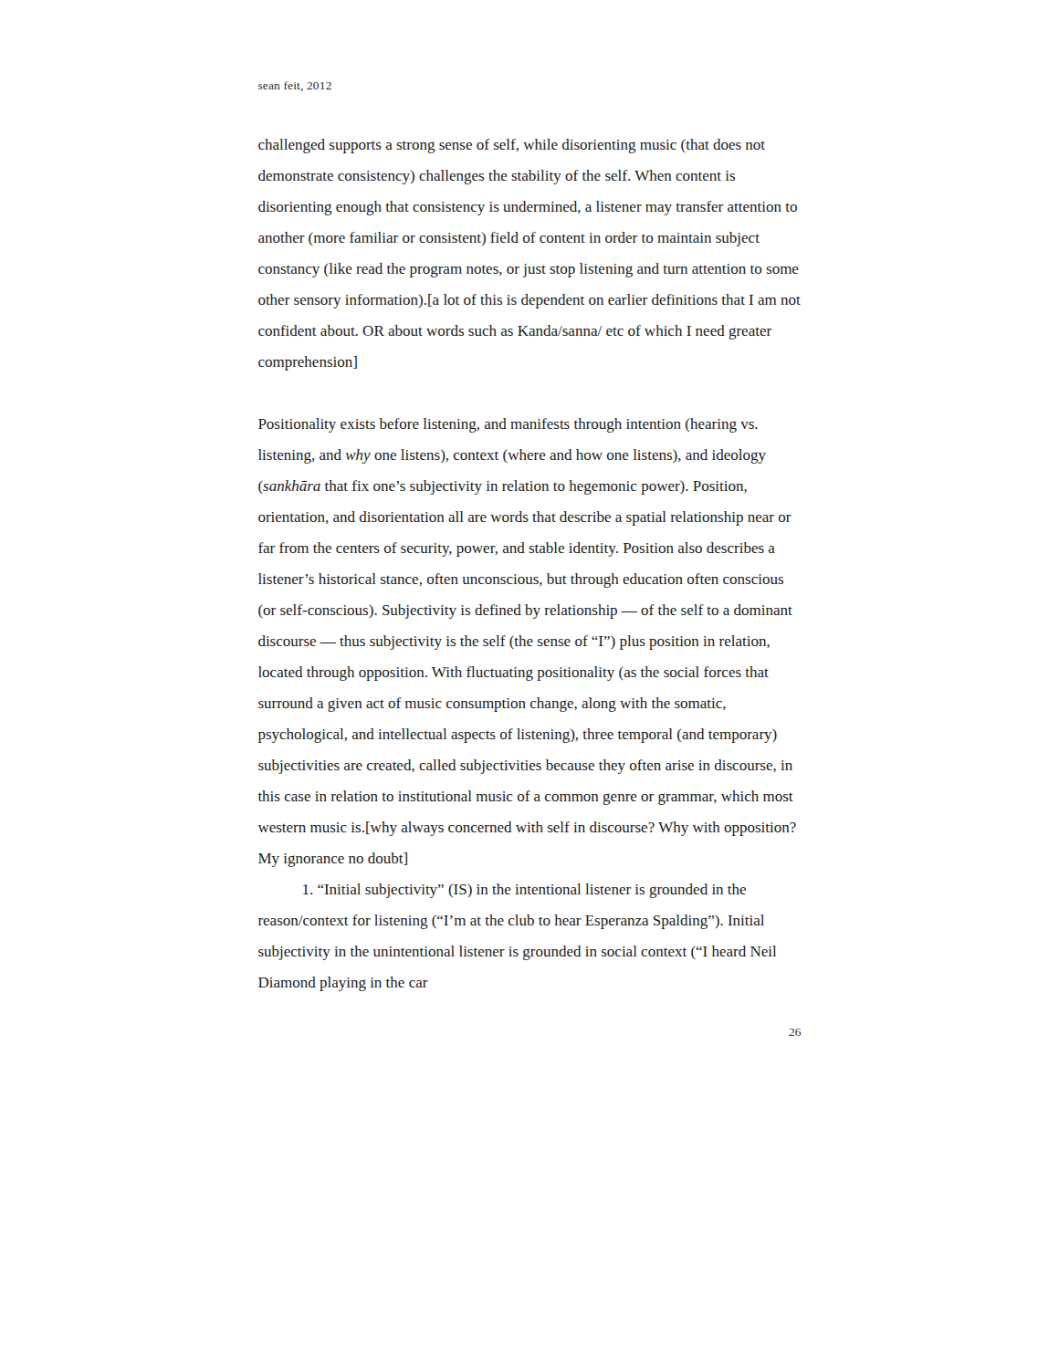sean feit, 2012
challenged supports a strong sense of self, while disorienting music (that does not demonstrate consistency) challenges the stability of the self. When content is disorienting enough that consistency is undermined, a listener may transfer attention to another (more familiar or consistent) field of content in order to maintain subject constancy (like read the program notes, or just stop listening and turn attention to some other sensory information).[a lot of this is dependent on earlier definitions that I am not confident about. OR about words such as Kanda/sanna/ etc of which I need greater comprehension]
Positionality exists before listening, and manifests through intention (hearing vs. listening, and why one listens), context (where and how one listens), and ideology (sankhāra that fix one’s subjectivity in relation to hegemonic power). Position, orientation, and disorientation all are words that describe a spatial relationship near or far from the centers of security, power, and stable identity. Position also describes a listener’s historical stance, often unconscious, but through education often conscious (or self-conscious). Subjectivity is defined by relationship — of the self to a dominant discourse — thus subjectivity is the self (the sense of “I”) plus position in relation, located through opposition. With fluctuating positionality (as the social forces that surround a given act of music consumption change, along with the somatic, psychological, and intellectual aspects of listening), three temporal (and temporary) subjectivities are created, called subjectivities because they often arise in discourse, in this case in relation to institutional music of a common genre or grammar, which most western music is.[why always concerned with self in discourse? Why with opposition? My ignorance no doubt]
1. “Initial subjectivity” (IS) in the intentional listener is grounded in the reason/context for listening (“I’m at the club to hear Esperanza Spalding”). Initial subjectivity in the unintentional listener is grounded in social context (“I heard Neil Diamond playing in the car
26